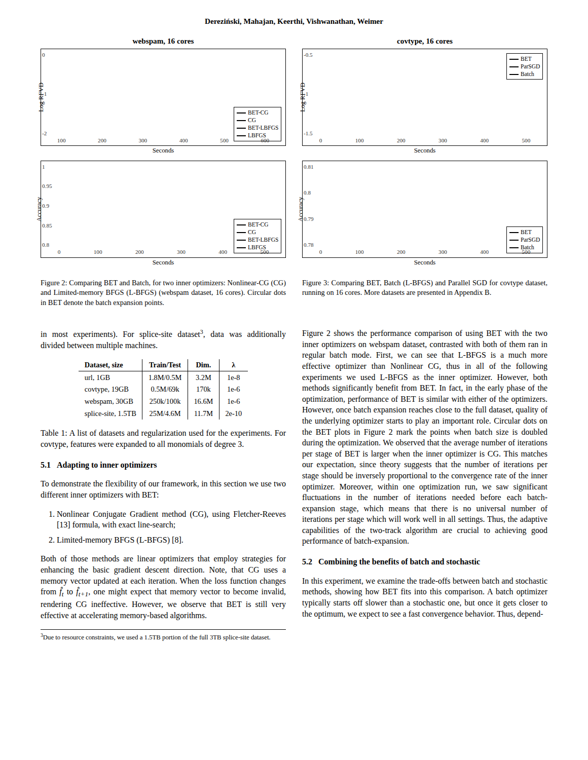Dereziński, Mahajan, Keerthi, Vishwanathan, Weimer
webspam, 16 cores
Log RFVD
0-1-2
BET-CG
CG
BET-LBFGS
LBFGS
100200300400500600
Seconds
Accuracy
10.950.90.850.8
BET-CG
CG
BET-LBFGS
LBFGS
0100200300400500
Seconds
Figure 2: Comparing BET and Batch, for two inner optimizers: Nonlinear-CG (CG) and Limited-memory BFGS (L-BFGS) (webspam dataset, 16 cores). Circular dots in BET denote the batch expansion points.
covtype, 16 cores
Log RFVD
-0.5-1-1.5
BET
ParSGD
Batch
0100200300400500
Seconds
Accuracy
0.810.80.790.78
BET
ParSGD
Batch
0100200300400500
Seconds
Figure 3: Comparing BET, Batch (L-BFGS) and Parallel SGD for covtype dataset, running on 16 cores. More datasets are presented in Appendix B.
in most experiments). For splice-site dataset3, data was additionally divided between multiple machines.
| Dataset, size | Train/Test | Dim. | λ |
| --- | --- | --- | --- |
| url, 1GB | 1.8M/0.5M | 3.2M | 1e-8 |
| covtype, 19GB | 0.5M/69k | 170k | 1e-6 |
| webspam, 30GB | 250k/100k | 16.6M | 1e-6 |
| splice-site, 1.5TB | 25M/4.6M | 11.7M | 2e-10 |
Table 1: A list of datasets and regularization used for the experiments. For covtype, features were expanded to all monomials of degree 3.
5.1 Adapting to inner optimizers
To demonstrate the flexibility of our framework, in this section we use two different inner optimizers with BET:
Nonlinear Conjugate Gradient method (CG), using Fletcher-Reeves [13] formula, with exact line-search;
Limited-memory BFGS (L-BFGS) [8].
Both of those methods are linear optimizers that employ strategies for enhancing the basic gradient descent direction. Note, that CG uses a memory vector updated at each iteration. When the loss function changes from f̂t to f̂t+1, one might expect that memory vector to become invalid, rendering CG ineffective. However, we observe that BET is still very effective at accelerating memory-based algorithms.
3Due to resource constraints, we used a 1.5TB portion of the full 3TB splice-site dataset.
Figure 2 shows the performance comparison of using BET with the two inner optimizers on webspam dataset, contrasted with both of them ran in regular batch mode. First, we can see that L-BFGS is a much more effective optimizer than Nonlinear CG, thus in all of the following experiments we used L-BFGS as the inner optimizer. However, both methods significantly benefit from BET. In fact, in the early phase of the optimization, performance of BET is similar with either of the optimizers. However, once batch expansion reaches close to the full dataset, quality of the underlying optimizer starts to play an important role. Circular dots on the BET plots in Figure 2 mark the points when batch size is doubled during the optimization. We observed that the average number of iterations per stage of BET is larger when the inner optimizer is CG. This matches our expectation, since theory suggests that the number of iterations per stage should be inversely proportional to the convergence rate of the inner optimizer. Moreover, within one optimization run, we saw significant fluctuations in the number of iterations needed before each batch-expansion stage, which means that there is no universal number of iterations per stage which will work well in all settings. Thus, the adaptive capabilities of the two-track algorithm are crucial to achieving good performance of batch-expansion.
5.2 Combining the benefits of batch and stochastic
In this experiment, we examine the trade-offs between batch and stochastic methods, showing how BET fits into this comparison. A batch optimizer typically starts off slower than a stochastic one, but once it gets closer to the optimum, we expect to see a fast convergence behavior. Thus, depend-